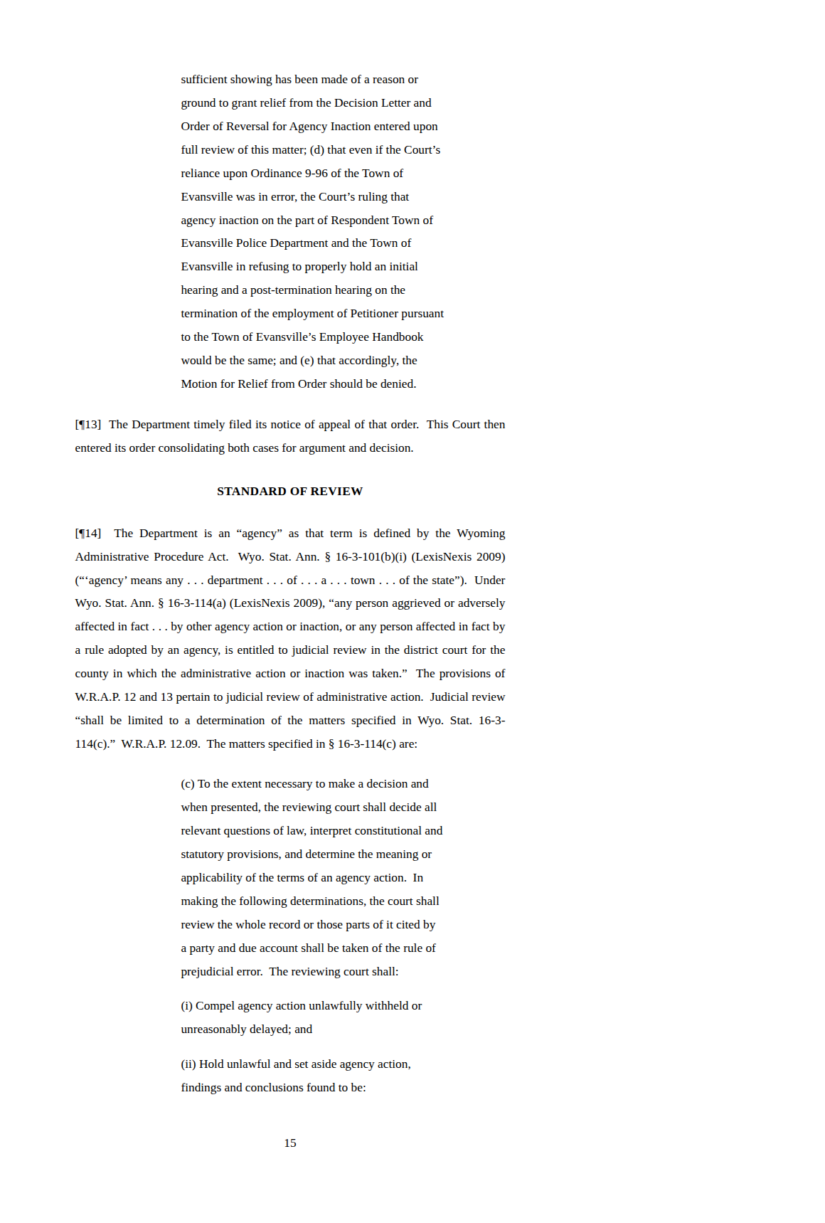sufficient showing has been made of a reason or ground to grant relief from the Decision Letter and Order of Reversal for Agency Inaction entered upon full review of this matter; (d) that even if the Court’s reliance upon Ordinance 9-96 of the Town of Evansville was in error, the Court’s ruling that agency inaction on the part of Respondent Town of Evansville Police Department and the Town of Evansville in refusing to properly hold an initial hearing and a post-termination hearing on the termination of the employment of Petitioner pursuant to the Town of Evansville’s Employee Handbook would be the same; and (e) that accordingly, the Motion for Relief from Order should be denied.
[¶13] The Department timely filed its notice of appeal of that order. This Court then entered its order consolidating both cases for argument and decision.
STANDARD OF REVIEW
[¶14] The Department is an “agency” as that term is defined by the Wyoming Administrative Procedure Act. Wyo. Stat. Ann. § 16-3-101(b)(i) (LexisNexis 2009) (“‘agency’ means any . . . department . . . of . . . a . . . town . . . of the state”). Under Wyo. Stat. Ann. § 16-3-114(a) (LexisNexis 2009), “any person aggrieved or adversely affected in fact . . . by other agency action or inaction, or any person affected in fact by a rule adopted by an agency, is entitled to judicial review in the district court for the county in which the administrative action or inaction was taken.” The provisions of W.R.A.P. 12 and 13 pertain to judicial review of administrative action. Judicial review “shall be limited to a determination of the matters specified in Wyo. Stat. 16-3-114(c).” W.R.A.P. 12.09. The matters specified in § 16-3-114(c) are:
(c) To the extent necessary to make a decision and when presented, the reviewing court shall decide all relevant questions of law, interpret constitutional and statutory provisions, and determine the meaning or applicability of the terms of an agency action. In making the following determinations, the court shall review the whole record or those parts of it cited by a party and due account shall be taken of the rule of prejudicial error. The reviewing court shall:
(i) Compel agency action unlawfully withheld or unreasonably delayed; and
(ii) Hold unlawful and set aside agency action, findings and conclusions found to be:
15